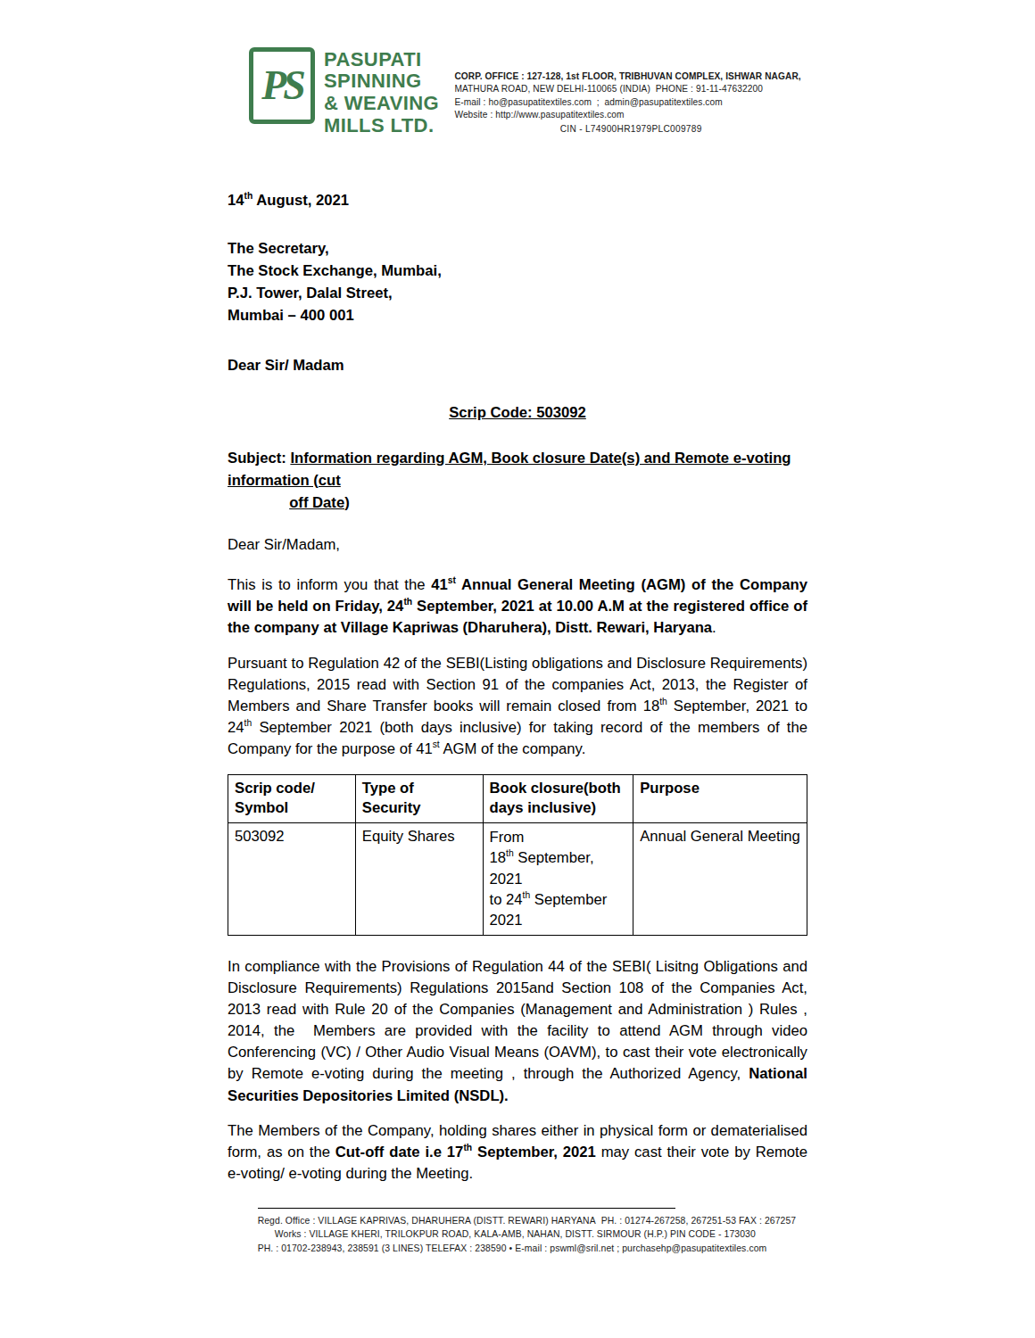PS
PASUPATI
SPINNING
& WEAVING
MILLS LTD.
CORP. OFFICE : 127-128, 1st FLOOR, TRIBHUVAN COMPLEX, ISHWAR NAGAR,
MATHURA ROAD, NEW DELHI-110065 (INDIA) PHONE : 91-11-47632200
E-mail : ho@pasupatitextiles.com ; admin@pasupatitextiles.com
Website : http://www.pasupatitextiles.com
CIN - L74900HR1979PLC009789
14th August, 2021
The Secretary,
The Stock Exchange, Mumbai,
P.J. Tower, Dalal Street,
Mumbai – 400 001
Dear Sir/ Madam
Scrip Code: 503092
Subject: Information regarding AGM, Book closure Date(s) and Remote e-voting information (cut off Date)
Dear Sir/Madam,
This is to inform you that the 41st Annual General Meeting (AGM) of the Company will be held on Friday, 24th September, 2021 at 10.00 A.M at the registered office of the company at Village Kapriwas (Dharuhera), Distt. Rewari, Haryana.
Pursuant to Regulation 42 of the SEBI(Listing obligations and Disclosure Requirements) Regulations, 2015 read with Section 91 of the companies Act, 2013, the Register of Members and Share Transfer books will remain closed from 18th September, 2021 to 24th September 2021 (both days inclusive) for taking record of the members of the Company for the purpose of 41st AGM of the company.
| Scrip code/ Symbol | Type of Security | Book closure(both days inclusive) | Purpose |
| --- | --- | --- | --- |
| 503092 | Equity Shares | From 18 th September, 2021 to 24 th September 2021 | Annual General Meeting |
In compliance with the Provisions of Regulation 44 of the SEBI( Lisitng Obligations and Disclosure Requirements) Regulations 2015and Section 108 of the Companies Act, 2013 read with Rule 20 of the Companies (Management and Administration ) Rules , 2014, the Members are provided with the facility to attend AGM through video Conferencing (VC) / Other Audio Visual Means (OAVM), to cast their vote electronically by Remote e-voting during the meeting , through the Authorized Agency, National Securities Depositories Limited (NSDL).
The Members of the Company, holding shares either in physical form or dematerialised form, as on the Cut-off date i.e 17th September, 2021 may cast their vote by Remote e-voting/ e-voting during the Meeting.
Regd. Office : VILLAGE KAPRIVAS, DHARUHERA (DISTT. REWARI) HARYANA PH. : 01274-267258, 267251-53 FAX : 267257
Works : VILLAGE KHERI, TRILOKPUR ROAD, KALA-AMB, NAHAN, DISTT. SIRMOUR (H.P.) PIN CODE - 173030
PH. : 01702-238943, 238591 (3 LINES) TELEFAX : 238590 • E-mail : pswml@sril.net ; purchasehp@pasupatitextiles.com